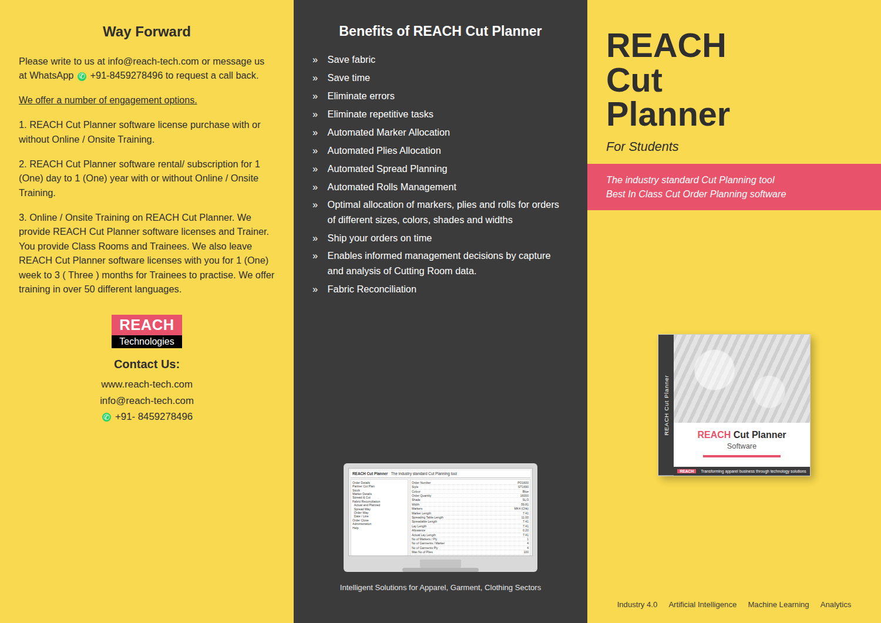Way Forward
Please write to us at info@reach-tech.com or message us at WhatsApp ✆ +91-8459278496 to request a call back.
We offer a number of engagement options.
1. REACH Cut Planner software license purchase with or without Online / Onsite Training.
2. REACH Cut Planner software rental/ subscription for 1 (One) day to 1 (One) year with or without Online / Onsite Training.
3. Online / Onsite Training on REACH Cut Planner. We provide REACH Cut Planner software licenses and Trainer. You provide Class Rooms and Trainees. We also leave REACH Cut Planner software licenses with you for 1 (One) week to 3 ( Three ) months for Trainees to practise. We offer training in over 50 different languages.
REACH Technologies
Contact Us:
www.reach-tech.com
info@reach-tech.com
✆ +91- 8459278496
Benefits of REACH Cut Planner
Save fabric
Save time
Eliminate errors
Eliminate repetitive tasks
Automated Marker Allocation
Automated Plies Allocation
Automated Spread Planning
Automated Rolls Management
Optimal allocation of markers, plies and rolls for orders of different sizes, colors, shades and widths
Ship your orders on time
Enables informed management decisions by capture and analysis of Cutting Room data.
Fabric Reconciliation
REACH Cut Planner The industry standard Cut Planning tool
Order Details
Partner Cut Plan
Stock
Marker Details
Spread & Cut
Fabric Reconciliation
Actual and Planned
Spread Way
Order Way
Date / Line
Order Close
Administration
Help
Order Number PO1600
Style ST1690
Colour Blue
Order Quantity 16000
Shade SL/3
Width 59.81
Markers MK4 (Chk)
Marker Length 7.41
Spreading Table Length 11.00
Spreadable Length 7.41
Lay Length 7.41
Allowance 0.20
Actual Lay Length 7.41
No of Markers / Ply 1
No of Garments / Marker 4
No of Garments Ply 4
Max No of Plies 100
Unit Fabric Price 10
Spread Expected No PO1600/1
Garment Laid By SAMPLE / SATYA
250.00300.16311243.460.16
250.00300.18321241.990.00
Intelligent Solutions for Apparel, Garment, Clothing Sectors
REACH
Cut
Planner
For Students
The industry standard Cut Planning tool
Best In Class Cut Order Planning software
REACH Cut Planner
REACH Cut Planner
Software
REACH Transforming apparel business through technology solutions
Industry 4.0 Artificial Intelligence Machine Learning Analytics